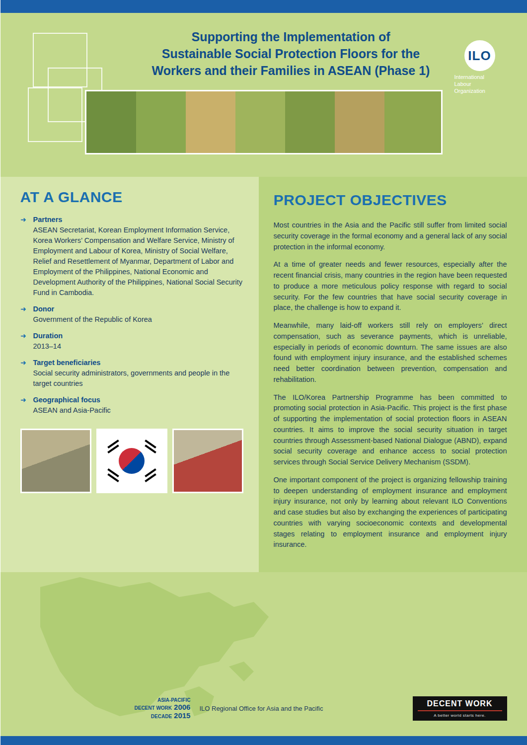ILO
International
Labour
Organization
Supporting the Implementation of
Sustainable Social Protection Floors for the
Workers and their Families in ASEAN (Phase 1)
AT A GLANCE
Partners ASEAN Secretariat, Korean Employment Information Service, Korea Workers’ Compensation and Welfare Service, Ministry of Employment and Labour of Korea, Ministry of Social Welfare, Relief and Resettlement of Myanmar, Department of Labor and Employment of the Philippines, National Economic and Development Authority of the Philippines, National Social Security Fund in Cambodia.
Donor Government of the Republic of Korea
Duration 2013–14
Target beneficiaries Social security administrators, governments and people in the target countries
Geographical focus ASEAN and Asia-Pacific
PROJECT OBJECTIVES
Most countries in the Asia and the Pacific still suffer from limited social security coverage in the formal economy and a general lack of any social protection in the informal economy.
At a time of greater needs and fewer resources, especially after the recent financial crisis, many countries in the region have been requested to produce a more meticulous policy response with regard to social security. For the few countries that have social security coverage in place, the challenge is how to expand it.
Meanwhile, many laid-off workers still rely on employers’ direct compensation, such as severance payments, which is unreliable, especially in periods of economic downturn. The same issues are also found with employment injury insurance, and the established schemes need better coordination between prevention, compensation and rehabilitation.
The ILO/Korea Partnership Programme has been committed to promoting social protection in Asia-Pacific. This project is the first phase of supporting the implementation of social protection floors in ASEAN countries. It aims to improve the social security situation in target countries through Assessment-based National Dialogue (ABND), expand social security coverage and enhance access to social protection services through Social Service Delivery Mechanism (SSDM).
One important component of the project is organizing fellowship training to deepen understanding of employment insurance and employment injury insurance, not only by learning about relevant ILO Conventions and case studies but also by exchanging the experiences of participating countries with varying socioeconomic contexts and developmental stages relating to employment insurance and employment injury insurance.
ASIA-PACIFIC
DECENT WORK2006
DECADE2015
ILO Regional Office for Asia and the Pacific
DECENT WORK
A better world starts here.